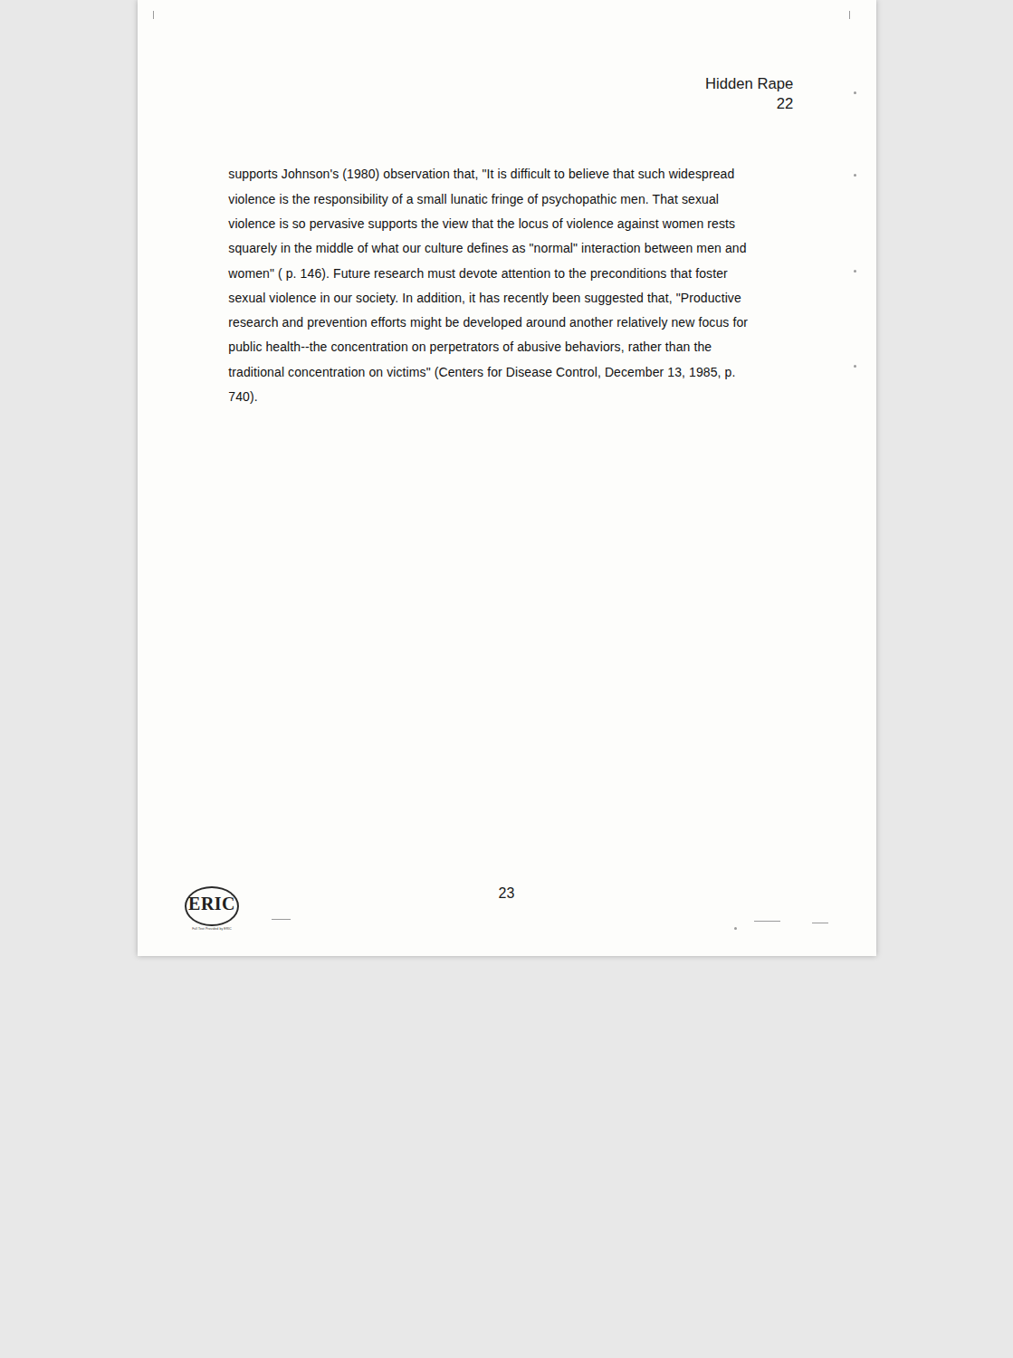Hidden Rape 22
supports Johnson's (1980) observation that, "It is difficult to believe that such widespread violence is the responsibility of a small lunatic fringe of psychopathic men. That sexual violence is so pervasive supports the view that the locus of violence against women rests squarely in the middle of what our culture defines as "normal" interaction between men and women" ( p. 146). Future research must devote attention to the preconditions that foster sexual violence in our society. In addition, it has recently been suggested that, "Productive research and prevention efforts might be developed around another relatively new focus for public health--the concentration on perpetrators of abusive behaviors, rather than the traditional concentration on victims" (Centers for Disease Control, December 13, 1985, p. 740).
23
ERIC
Full Text Provided by ERIC